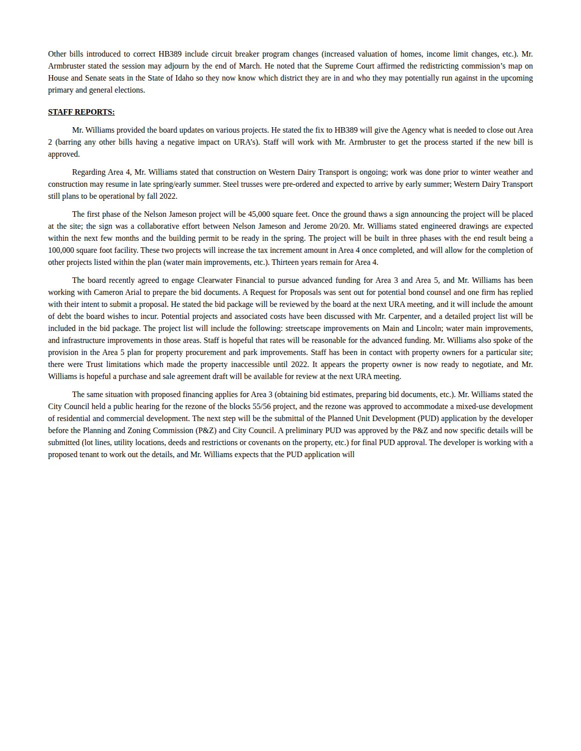Other bills introduced to correct HB389 include circuit breaker program changes (increased valuation of homes, income limit changes, etc.). Mr. Armbruster stated the session may adjourn by the end of March. He noted that the Supreme Court affirmed the redistricting commission’s map on House and Senate seats in the State of Idaho so they now know which district they are in and who they may potentially run against in the upcoming primary and general elections.
STAFF REPORTS:
Mr. Williams provided the board updates on various projects. He stated the fix to HB389 will give the Agency what is needed to close out Area 2 (barring any other bills having a negative impact on URA’s). Staff will work with Mr. Armbruster to get the process started if the new bill is approved.
Regarding Area 4, Mr. Williams stated that construction on Western Dairy Transport is ongoing; work was done prior to winter weather and construction may resume in late spring/early summer. Steel trusses were pre-ordered and expected to arrive by early summer; Western Dairy Transport still plans to be operational by fall 2022.
The first phase of the Nelson Jameson project will be 45,000 square feet. Once the ground thaws a sign announcing the project will be placed at the site; the sign was a collaborative effort between Nelson Jameson and Jerome 20/20. Mr. Williams stated engineered drawings are expected within the next few months and the building permit to be ready in the spring. The project will be built in three phases with the end result being a 100,000 square foot facility. These two projects will increase the tax increment amount in Area 4 once completed, and will allow for the completion of other projects listed within the plan (water main improvements, etc.). Thirteen years remain for Area 4.
The board recently agreed to engage Clearwater Financial to pursue advanced funding for Area 3 and Area 5, and Mr. Williams has been working with Cameron Arial to prepare the bid documents. A Request for Proposals was sent out for potential bond counsel and one firm has replied with their intent to submit a proposal. He stated the bid package will be reviewed by the board at the next URA meeting, and it will include the amount of debt the board wishes to incur. Potential projects and associated costs have been discussed with Mr. Carpenter, and a detailed project list will be included in the bid package. The project list will include the following: streetscape improvements on Main and Lincoln; water main improvements, and infrastructure improvements in those areas. Staff is hopeful that rates will be reasonable for the advanced funding. Mr. Williams also spoke of the provision in the Area 5 plan for property procurement and park improvements. Staff has been in contact with property owners for a particular site; there were Trust limitations which made the property inaccessible until 2022. It appears the property owner is now ready to negotiate, and Mr. Williams is hopeful a purchase and sale agreement draft will be available for review at the next URA meeting.
The same situation with proposed financing applies for Area 3 (obtaining bid estimates, preparing bid documents, etc.). Mr. Williams stated the City Council held a public hearing for the rezone of the blocks 55/56 project, and the rezone was approved to accommodate a mixed-use development of residential and commercial development. The next step will be the submittal of the Planned Unit Development (PUD) application by the developer before the Planning and Zoning Commission (P&Z) and City Council. A preliminary PUD was approved by the P&Z and now specific details will be submitted (lot lines, utility locations, deeds and restrictions or covenants on the property, etc.) for final PUD approval. The developer is working with a proposed tenant to work out the details, and Mr. Williams expects that the PUD application will